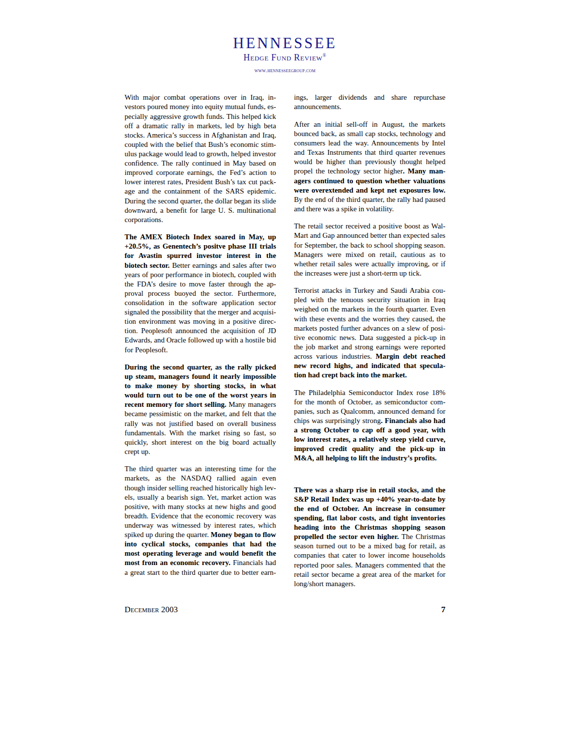HENNESSEE
Hedge Fund Review®
www.hennesseegroup.com
With major combat operations over in Iraq, investors poured money into equity mutual funds, especially aggressive growth funds. This helped kick off a dramatic rally in markets, led by high beta stocks. America’s success in Afghanistan and Iraq, coupled with the belief that Bush’s economic stimulus package would lead to growth, helped investor confidence. The rally continued in May based on improved corporate earnings, the Fed’s action to lower interest rates, President Bush’s tax cut package and the containment of the SARS epidemic. During the second quarter, the dollar began its slide downward, a benefit for large U. S. multinational corporations.
The AMEX Biotech Index soared in May, up +20.5%, as Genentech’s positve phase III trials for Avastin spurred investor interest in the biotech sector. Better earnings and sales after two years of poor performance in biotech, coupled with the FDA’s desire to move faster through the approval process buoyed the sector. Furthermore, consolidation in the software application sector signaled the possibility that the merger and acquisition environment was moving in a positive direction. Peoplesoft announced the acquisition of JD Edwards, and Oracle followed up with a hostile bid for Peoplesoft.
During the second quarter, as the rally picked up steam, managers found it nearly impossible to make money by shorting stocks, in what would turn out to be one of the worst years in recent memory for short selling. Many managers became pessimistic on the market, and felt that the rally was not justified based on overall business fundamentals. With the market rising so fast, so quickly, short interest on the big board actually crept up.
The third quarter was an interesting time for the markets, as the NASDAQ rallied again even though insider selling reached historically high levels, usually a bearish sign. Yet, market action was positive, with many stocks at new highs and good breadth. Evidence that the economic recovery was underway was witnessed by interest rates, which spiked up during the quarter. Money began to flow into cyclical stocks, companies that had the most operating leverage and would benefit the most from an economic recovery. Financials had a great start to the third quarter due to better earnings, larger dividends and share repurchase announcements.
After an initial sell-off in August, the markets bounced back, as small cap stocks, technology and consumers lead the way. Announcements by Intel and Texas Instruments that third quarter revenues would be higher than previously thought helped propel the technology sector higher. Many managers continued to question whether valuations were overextended and kept net exposures low. By the end of the third quarter, the rally had paused and there was a spike in volatility.
The retail sector received a positive boost as Wal-Mart and Gap announced better than expected sales for September, the back to school shopping season. Managers were mixed on retail, cautious as to whether retail sales were actually improving, or if the increases were just a short-term up tick.
Terrorist attacks in Turkey and Saudi Arabia coupled with the tenuous security situation in Iraq weighed on the markets in the fourth quarter. Even with these events and the worries they caused, the markets posted further advances on a slew of positive economic news. Data suggested a pick-up in the job market and strong earnings were reported across various industries. Margin debt reached new record highs, and indicated that speculation had crept back into the market.
The Philadelphia Semiconductor Index rose 18% for the month of October, as semiconductor companies, such as Qualcomm, announced demand for chips was surprisingly strong. Financials also had a strong October to cap off a good year, with low interest rates, a relatively steep yield curve, improved credit quality and the pick-up in M&A, all helping to lift the industry’s profits.
There was a sharp rise in retail stocks, and the S&P Retail Index was up +40% year-to-date by the end of October. An increase in consumer spending, flat labor costs, and tight inventories heading into the Christmas shopping season propelled the sector even higher. The Christmas season turned out to be a mixed bag for retail, as companies that cater to lower income households reported poor sales. Managers commented that the retail sector became a great area of the market for long/short managers.
December 2003
7